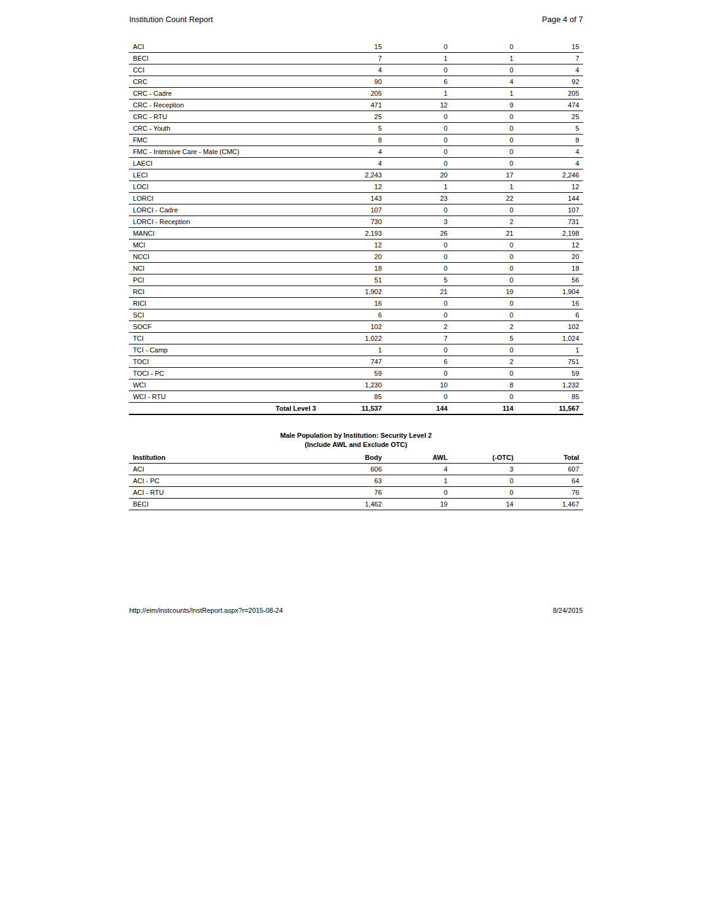Institution Count Report
Page 4 of 7
| ACI | 15 | 0 | 0 | 15 |
| BECI | 7 | 1 | 1 | 7 |
| CCI | 4 | 0 | 0 | 4 |
| CRC | 90 | 6 | 4 | 92 |
| CRC - Cadre | 205 | 1 | 1 | 205 |
| CRC - Reception | 471 | 12 | 9 | 474 |
| CRC - RTU | 25 | 0 | 0 | 25 |
| CRC - Youth | 5 | 0 | 0 | 5 |
| FMC | 8 | 0 | 0 | 8 |
| FMC - Intensive Care - Male (CMC) | 4 | 0 | 0 | 4 |
| LAECI | 4 | 0 | 0 | 4 |
| LECI | 2,243 | 20 | 17 | 2,246 |
| LOCI | 12 | 1 | 1 | 12 |
| LORCI | 143 | 23 | 22 | 144 |
| LORCI - Cadre | 107 | 0 | 0 | 107 |
| LORCI - Reception | 730 | 3 | 2 | 731 |
| MANCI | 2,193 | 26 | 21 | 2,198 |
| MCI | 12 | 0 | 0 | 12 |
| NCCI | 20 | 0 | 0 | 20 |
| NCI | 18 | 0 | 0 | 18 |
| PCI | 51 | 5 | 0 | 56 |
| RCI | 1,902 | 21 | 19 | 1,904 |
| RICI | 16 | 0 | 0 | 16 |
| SCI | 6 | 0 | 0 | 6 |
| SOCF | 102 | 2 | 2 | 102 |
| TCI | 1,022 | 7 | 5 | 1,024 |
| TCI - Camp | 1 | 0 | 0 | 1 |
| TOCI | 747 | 6 | 2 | 751 |
| TOCI - PC | 59 | 0 | 0 | 59 |
| WCI | 1,230 | 10 | 8 | 1,232 |
| WCI - RTU | 85 | 0 | 0 | 85 |
| Total Level 3 | 11,537 | 144 | 114 | 11,567 |
Male Population by Institution: Security Level 2
(Include AWL and Exclude OTC)
| Institution | Body | AWL | (-OTC) | Total |
| ACI | 606 | 4 | 3 | 607 |
| ACI - PC | 63 | 1 | 0 | 64 |
| ACI - RTU | 76 | 0 | 0 | 76 |
| BECI | 1,462 | 19 | 14 | 1,467 |
http://eim/instcounts/InstReport.aspx?r=2015-08-24
8/24/2015